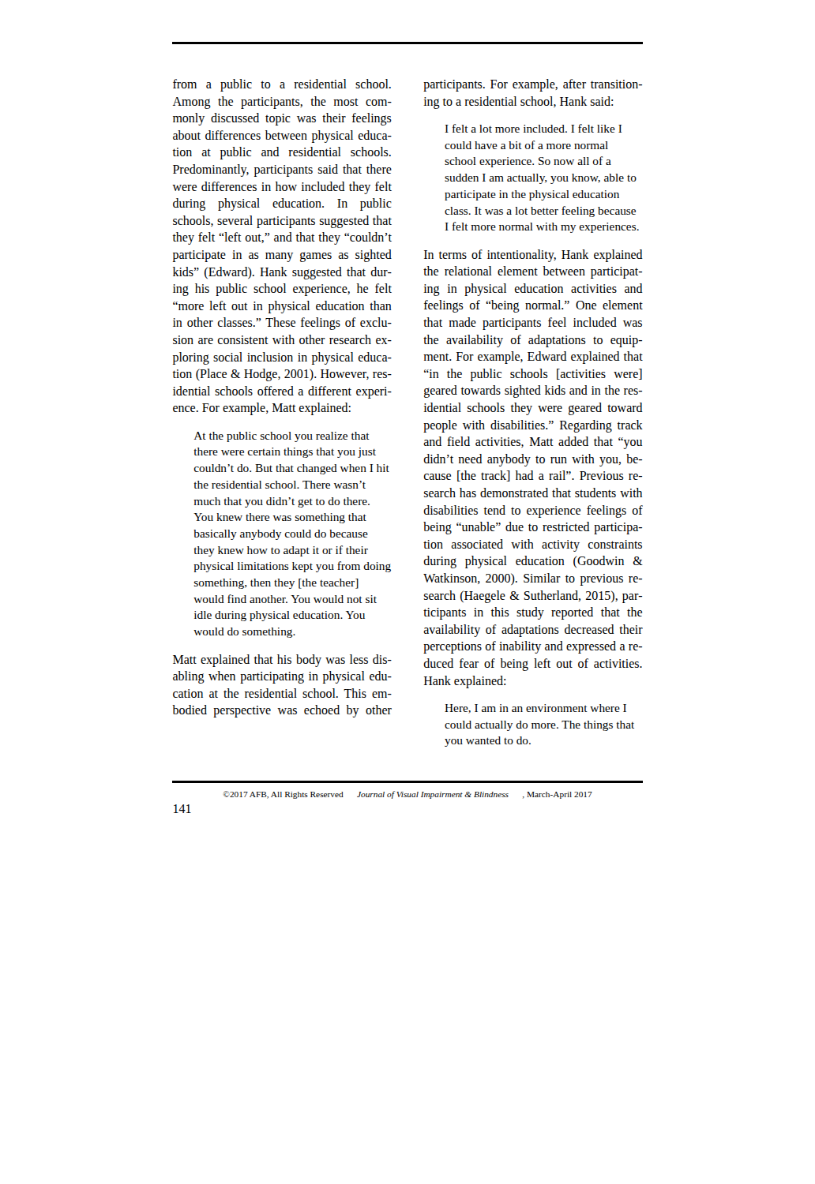from a public to a residential school. Among the participants, the most commonly discussed topic was their feelings about differences between physical education at public and residential schools. Predominantly, participants said that there were differences in how included they felt during physical education. In public schools, several participants suggested that they felt “left out,” and that they “couldn’t participate in as many games as sighted kids” (Edward). Hank suggested that during his public school experience, he felt “more left out in physical education than in other classes.” These feelings of exclusion are consistent with other research exploring social inclusion in physical education (Place & Hodge, 2001). However, residential schools offered a different experience. For example, Matt explained:
At the public school you realize that there were certain things that you just couldn’t do. But that changed when I hit the residential school. There wasn’t much that you didn’t get to do there. You knew there was something that basically anybody could do because they knew how to adapt it or if their physical limitations kept you from doing something, then they [the teacher] would find another. You would not sit idle during physical education. You would do something.
Matt explained that his body was less disabling when participating in physical education at the residential school. This embodied perspective was echoed by other participants. For example, after transitioning to a residential school, Hank said:
I felt a lot more included. I felt like I could have a bit of a more normal school experience. So now all of a sudden I am actually, you know, able to participate in the physical education class. It was a lot better feeling because I felt more normal with my experiences.
In terms of intentionality, Hank explained the relational element between participating in physical education activities and feelings of “being normal.” One element that made participants feel included was the availability of adaptations to equipment. For example, Edward explained that “in the public schools [activities were] geared towards sighted kids and in the residential schools they were geared toward people with disabilities.” Regarding track and field activities, Matt added that “you didn’t need anybody to run with you, because [the track] had a rail”. Previous research has demonstrated that students with disabilities tend to experience feelings of being “unable” due to restricted participation associated with activity constraints during physical education (Goodwin & Watkinson, 2000). Similar to previous research (Haegele & Sutherland, 2015), participants in this study reported that the availability of adaptations decreased their perceptions of inability and expressed a reduced fear of being left out of activities. Hank explained:
Here, I am in an environment where I could actually do more. The things that you wanted to do.
©2017 AFB, All Rights Reserved Journal of Visual Impairment & Blindness, March-April 2017
141